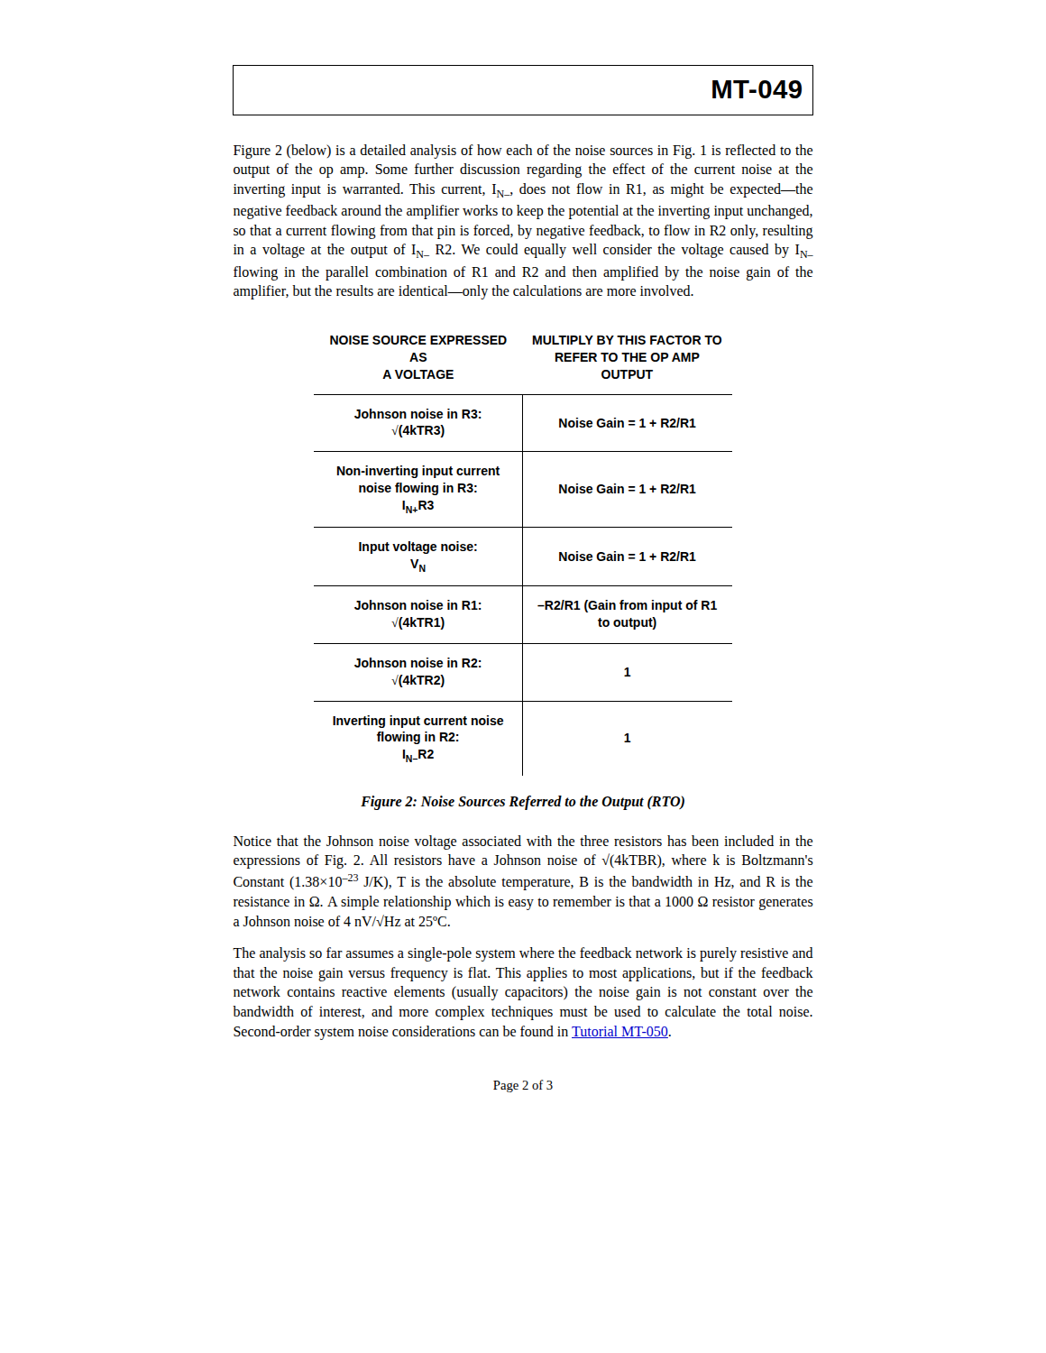MT-049
Figure 2 (below) is a detailed analysis of how each of the noise sources in Fig. 1 is reflected to the output of the op amp. Some further discussion regarding the effect of the current noise at the inverting input is warranted. This current, IN–, does not flow in R1, as might be expected—the negative feedback around the amplifier works to keep the potential at the inverting input unchanged, so that a current flowing from that pin is forced, by negative feedback, to flow in R2 only, resulting in a voltage at the output of IN– R2. We could equally well consider the voltage caused by IN– flowing in the parallel combination of R1 and R2 and then amplified by the noise gain of the amplifier, but the results are identical—only the calculations are more involved.
| NOISE SOURCE EXPRESSED AS A VOLTAGE | MULTIPLY BY THIS FACTOR TO REFER TO THE OP AMP OUTPUT |
| --- | --- |
| Johnson noise in R3: √ (4kTR3) | Noise Gain = 1 + R2/R1 |
| Non-inverting input current noise flowing in R3: I N+ R3 | Noise Gain = 1 + R2/R1 |
| Input voltage noise: V N | Noise Gain = 1 + R2/R1 |
| Johnson noise in R1: √ (4kTR1) | –R2/R1 (Gain from input of R1 to output) |
| Johnson noise in R2: √ (4kTR2) | 1 |
| Inverting input current noise flowing in R2: I N– R2 | 1 |
Figure 2: Noise Sources Referred to the Output (RTO)
Notice that the Johnson noise voltage associated with the three resistors has been included in the expressions of Fig. 2. All resistors have a Johnson noise of √(4kTBR), where k is Boltzmann's Constant (1.38×10–23 J/K), T is the absolute temperature, B is the bandwidth in Hz, and R is the resistance in Ω. A simple relationship which is easy to remember is that a 1000 Ω resistor generates a Johnson noise of 4 nV/√Hz at 25ºC.
The analysis so far assumes a single-pole system where the feedback network is purely resistive and that the noise gain versus frequency is flat. This applies to most applications, but if the feedback network contains reactive elements (usually capacitors) the noise gain is not constant over the bandwidth of interest, and more complex techniques must be used to calculate the total noise. Second-order system noise considerations can be found in Tutorial MT-050.
Page 2 of 3